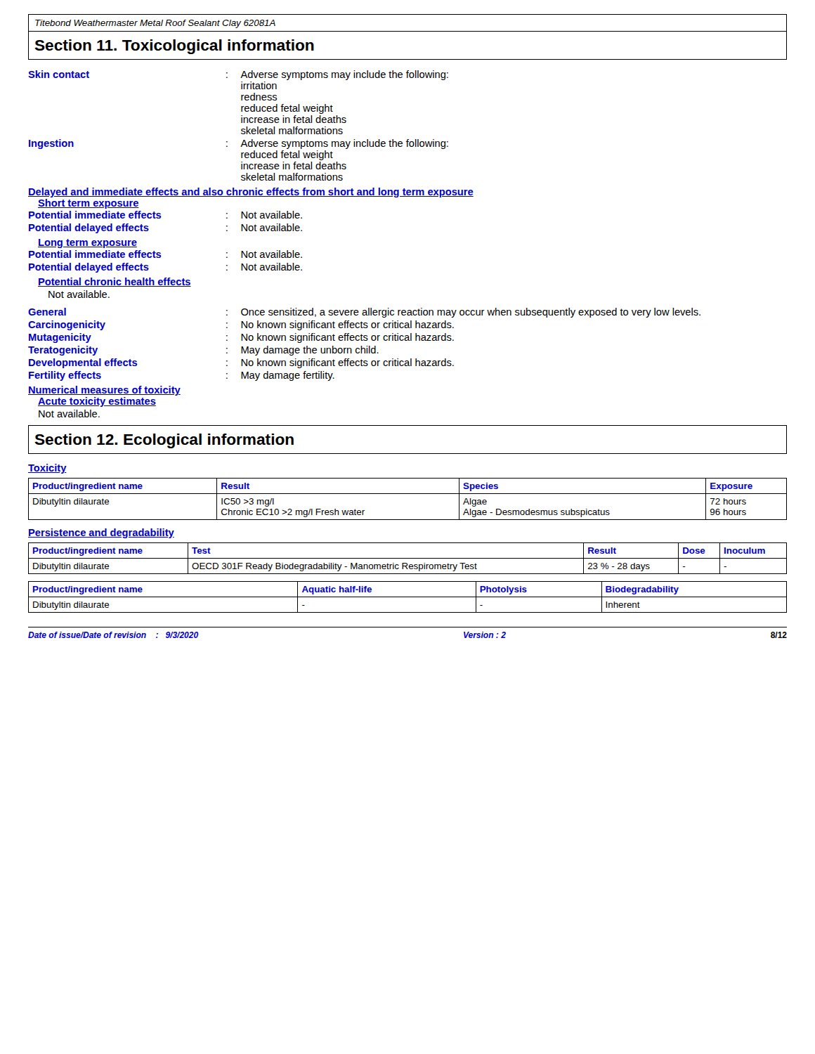Titebond Weathermaster Metal Roof Sealant Clay 62081A
Section 11. Toxicological information
| Skin contact | : | Adverse symptoms may include the following: irritation redness reduced fetal weight increase in fetal deaths skeletal malformations |
| Ingestion | : | Adverse symptoms may include the following: reduced fetal weight increase in fetal deaths skeletal malformations |
Delayed and immediate effects and also chronic effects from short and long term exposure
Short term exposure
| Potential immediate effects | : | Not available. |
| Potential delayed effects | : | Not available. |
Long term exposure
| Potential immediate effects | : | Not available. |
| Potential delayed effects | : | Not available. |
Potential chronic health effects
Not available.
| General | : | Once sensitized, a severe allergic reaction may occur when subsequently exposed to very low levels. |
| Carcinogenicity | : | No known significant effects or critical hazards. |
| Mutagenicity | : | No known significant effects or critical hazards. |
| Teratogenicity | : | May damage the unborn child. |
| Developmental effects | : | No known significant effects or critical hazards. |
| Fertility effects | : | May damage fertility. |
Numerical measures of toxicity
Acute toxicity estimates
Not available.
Section 12. Ecological information
Toxicity
| Product/ingredient name | Result | Species | Exposure |
| --- | --- | --- | --- |
| Dibutyltin dilaurate | IC50 >3 mg/l Chronic EC10 >2 mg/l Fresh water | Algae Algae - Desmodesmus subspicatus | 72 hours 96 hours |
Persistence and degradability
| Product/ingredient name | Test | Result | Dose | Inoculum |
| --- | --- | --- | --- | --- |
| Dibutyltin dilaurate | OECD 301F Ready Biodegradability - Manometric Respirometry Test | 23 % - 28 days | - | - |
| Product/ingredient name | Aquatic half-life | Photolysis | Biodegradability |
| --- | --- | --- | --- |
| Dibutyltin dilaurate | - | - | Inherent |
Date of issue/Date of revision : 9/3/2020
Version : 2
8/12